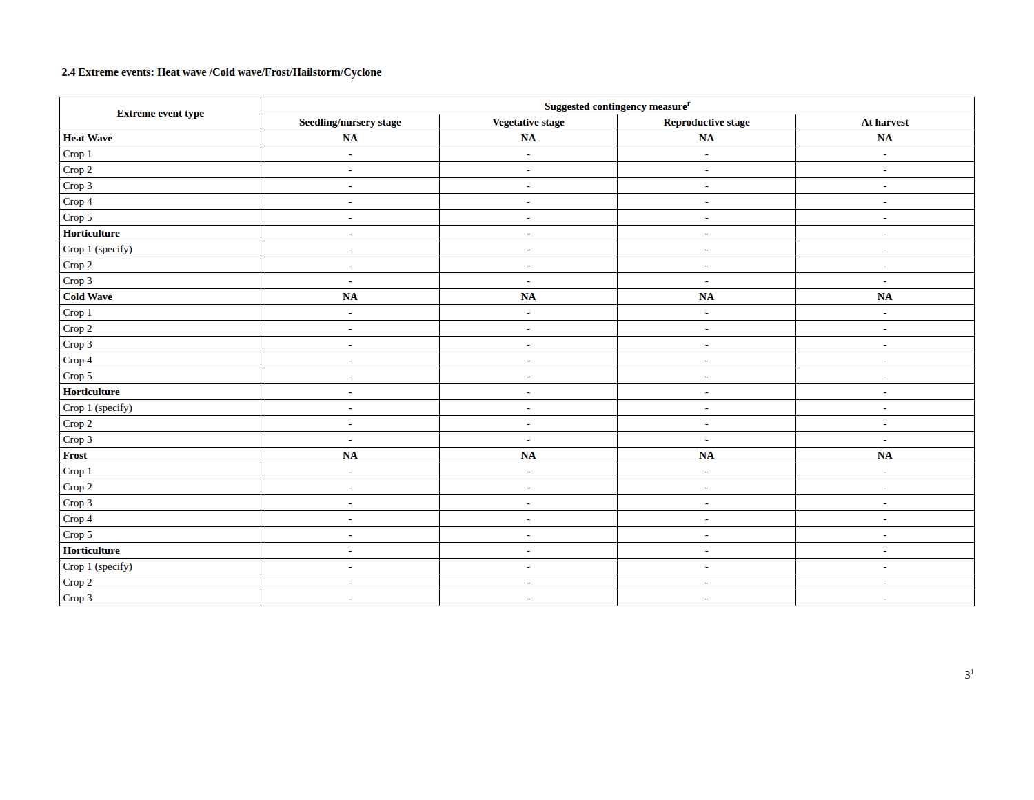2.4 Extreme events: Heat wave /Cold wave/Frost/Hailstorm/Cyclone
| Extreme event type | Suggested contingency measure r |
| --- | --- |
| Seedling/nursery stage | Vegetative stage | Reproductive stage | At harvest |
| Heat Wave | NA | NA | NA | NA |
| Crop 1 | - | - | - | - |
| Crop 2 | - | - | - | - |
| Crop 3 | - | - | - | - |
| Crop 4 | - | - | - | - |
| Crop 5 | - | - | - | - |
| Horticulture | - | - | - | - |
| Crop 1 (specify) | - | - | - | - |
| Crop 2 | - | - | - | - |
| Crop 3 | - | - | - | - |
| Cold Wave | NA | NA | NA | NA |
| Crop 1 | - | - | - | - |
| Crop 2 | - | - | - | - |
| Crop 3 | - | - | - | - |
| Crop 4 | - | - | - | - |
| Crop 5 | - | - | - | - |
| Horticulture | - | - | - | - |
| Crop 1 (specify) | - | - | - | - |
| Crop 2 | - | - | - | - |
| Crop 3 | - | - | - | - |
| Frost | NA | NA | NA | NA |
| Crop 1 | - | - | - | - |
| Crop 2 | - | - | - | - |
| Crop 3 | - | - | - | - |
| Crop 4 | - | - | - | - |
| Crop 5 | - | - | - | - |
| Horticulture | - | - | - | - |
| Crop 1 (specify) | - | - | - | - |
| Crop 2 | - | - | - | - |
| Crop 3 | - | - | - | - |
31